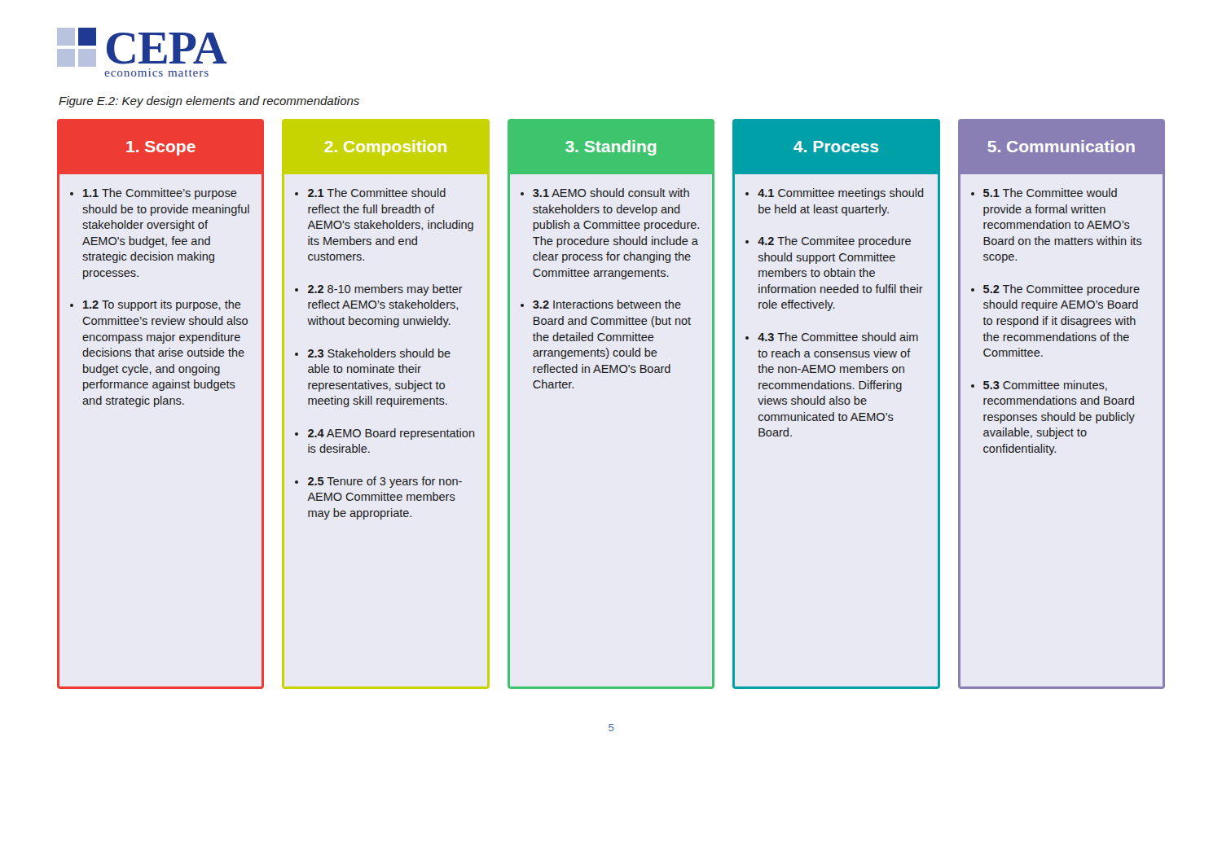CEPA
economics matters
Figure E.2: Key design elements and recommendations
1. Scope
1.1 The Committee’s purpose should be to provide meaningful stakeholder oversight of AEMO's budget, fee and strategic decision making processes.
1.2 To support its purpose, the Committee’s review should also encompass major expenditure decisions that arise outside the budget cycle, and ongoing performance against budgets and strategic plans.
2. Composition
2.1 The Committee should reflect the full breadth of AEMO's stakeholders, including its Members and end customers.
2.2 8-10 members may better reflect AEMO’s stakeholders, without becoming unwieldy.
2.3 Stakeholders should be able to nominate their representatives, subject to meeting skill requirements.
2.4 AEMO Board representation is desirable.
2.5 Tenure of 3 years for non-AEMO Committee members may be appropriate.
3. Standing
3.1 AEMO should consult with stakeholders to develop and publish a Committee procedure. The procedure should include a clear process for changing the Committee arrangements.
3.2 Interactions between the Board and Committee (but not the detailed Committee arrangements) could be reflected in AEMO's Board Charter.
4. Process
4.1 Committee meetings should be held at least quarterly.
4.2 The Commitee procedure should support Committee members to obtain the information needed to fulfil their role effectively.
4.3 The Committee should aim to reach a consensus view of the non-AEMO members on recommendations. Differing views should also be communicated to AEMO’s Board.
5. Communication
5.1 The Committee would provide a formal written recommendation to AEMO’s Board on the matters within its scope.
5.2 The Committee procedure should require AEMO’s Board to respond if it disagrees with the recommendations of the Committee.
5.3 Committee minutes, recommendations and Board responses should be publicly available, subject to confidentiality.
5